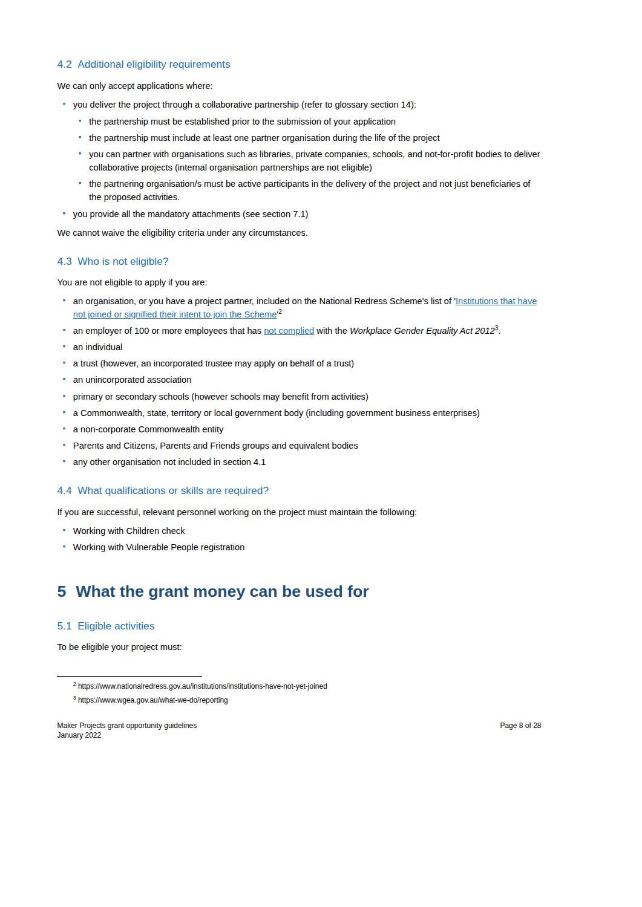4.2 Additional eligibility requirements
We can only accept applications where:
you deliver the project through a collaborative partnership (refer to glossary section 14):
the partnership must be established prior to the submission of your application
the partnership must include at least one partner organisation during the life of the project
you can partner with organisations such as libraries, private companies, schools, and not-for-profit bodies to deliver collaborative projects (internal organisation partnerships are not eligible)
the partnering organisation/s must be active participants in the delivery of the project and not just beneficiaries of the proposed activities.
you provide all the mandatory attachments (see section 7.1)
We cannot waive the eligibility criteria under any circumstances.
4.3 Who is not eligible?
You are not eligible to apply if you are:
an organisation, or you have a project partner, included on the National Redress Scheme's list of 'Institutions that have not joined or signified their intent to join the Scheme'2
an employer of 100 or more employees that has not complied with the Workplace Gender Equality Act 20123.
an individual
a trust (however, an incorporated trustee may apply on behalf of a trust)
an unincorporated association
primary or secondary schools (however schools may benefit from activities)
a Commonwealth, state, territory or local government body (including government business enterprises)
a non-corporate Commonwealth entity
Parents and Citizens, Parents and Friends groups and equivalent bodies
any other organisation not included in section 4.1
4.4 What qualifications or skills are required?
If you are successful, relevant personnel working on the project must maintain the following:
Working with Children check
Working with Vulnerable People registration
5 What the grant money can be used for
5.1 Eligible activities
To be eligible your project must:
2 https://www.nationalredress.gov.au/institutions/institutions-have-not-yet-joined
3 https://www.wgea.gov.au/what-we-do/reporting
Maker Projects grant opportunity guidelines
January 2022
Page 8 of 28